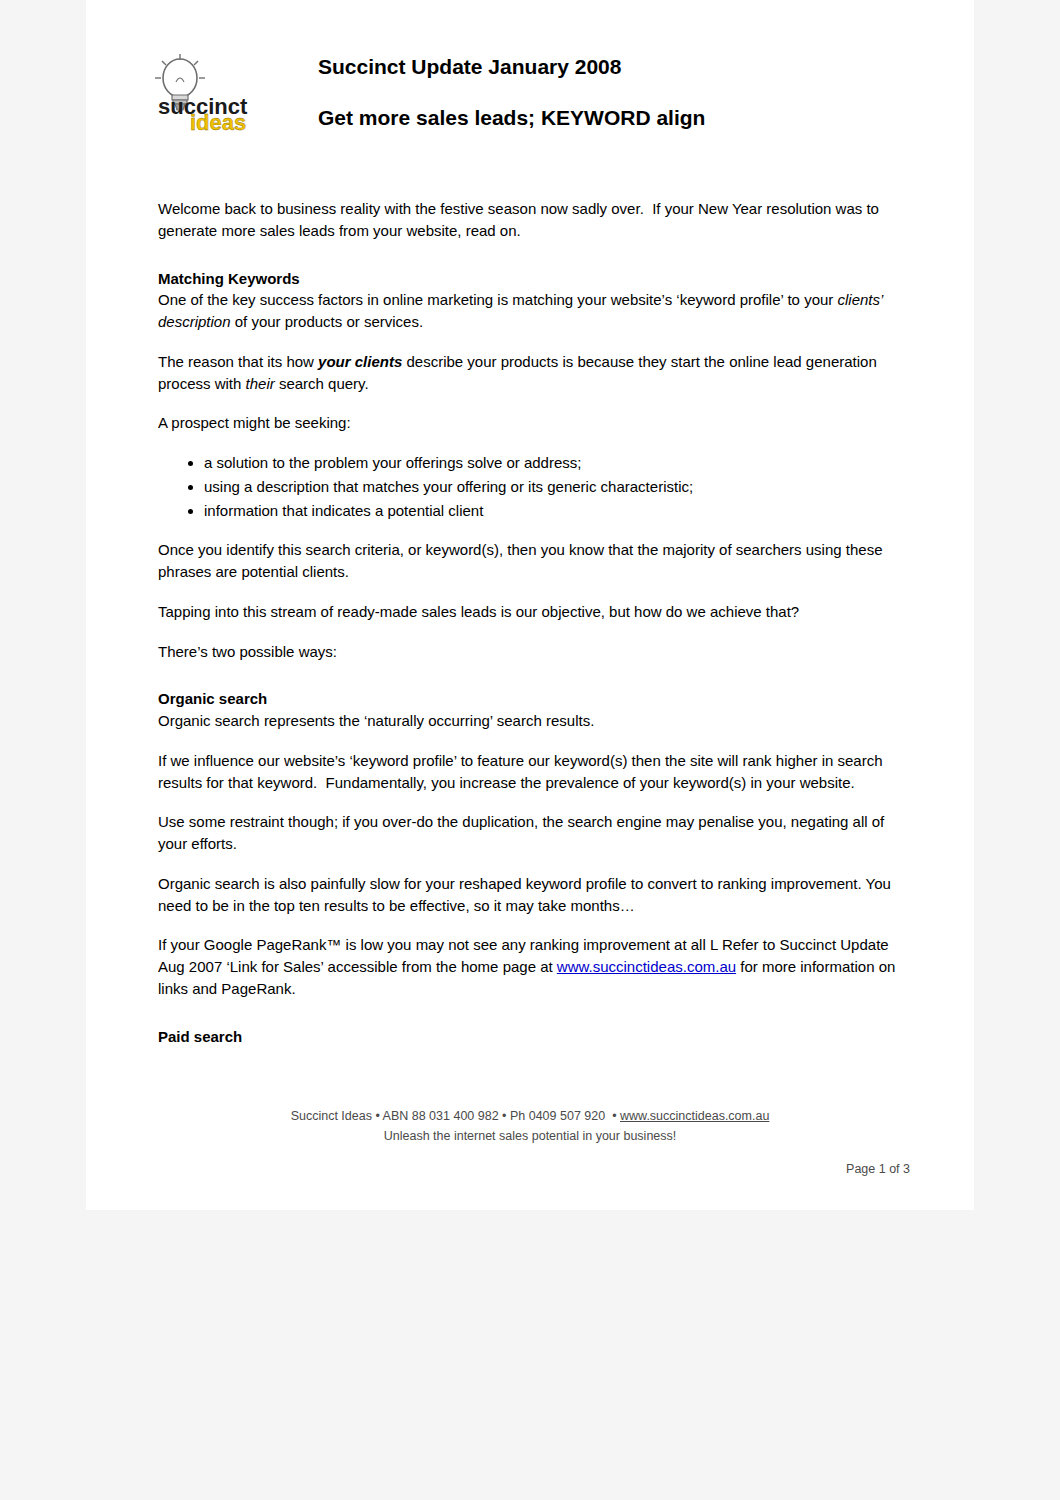succinct ideas
Succinct Update January 2008
Get more sales leads; KEYWORD align
Welcome back to business reality with the festive season now sadly over. If your New Year resolution was to generate more sales leads from your website, read on.
Matching Keywords
One of the key success factors in online marketing is matching your website’s ‘keyword profile’ to your clients’ description of your products or services.
The reason that its how your clients describe your products is because they start the online lead generation process with their search query.
A prospect might be seeking:
a solution to the problem your offerings solve or address;
using a description that matches your offering or its generic characteristic;
information that indicates a potential client
Once you identify this search criteria, or keyword(s), then you know that the majority of searchers using these phrases are potential clients.
Tapping into this stream of ready-made sales leads is our objective, but how do we achieve that?
There’s two possible ways:
Organic search
Organic search represents the ‘naturally occurring’ search results.
If we influence our website’s ‘keyword profile’ to feature our keyword(s) then the site will rank higher in search results for that keyword. Fundamentally, you increase the prevalence of your keyword(s) in your website.
Use some restraint though; if you over-do the duplication, the search engine may penalise you, negating all of your efforts.
Organic search is also painfully slow for your reshaped keyword profile to convert to ranking improvement. You need to be in the top ten results to be effective, so it may take months…
If your Google PageRank™ is low you may not see any ranking improvement at all L Refer to Succinct Update Aug 2007 ‘Link for Sales’ accessible from the home page at www.succinctideas.com.au for more information on links and PageRank.
Paid search
Succinct Ideas • ABN 88 031 400 982 • Ph 0409 507 920 • www.succinctideas.com.au
Unleash the internet sales potential in your business!
Page 1 of 3